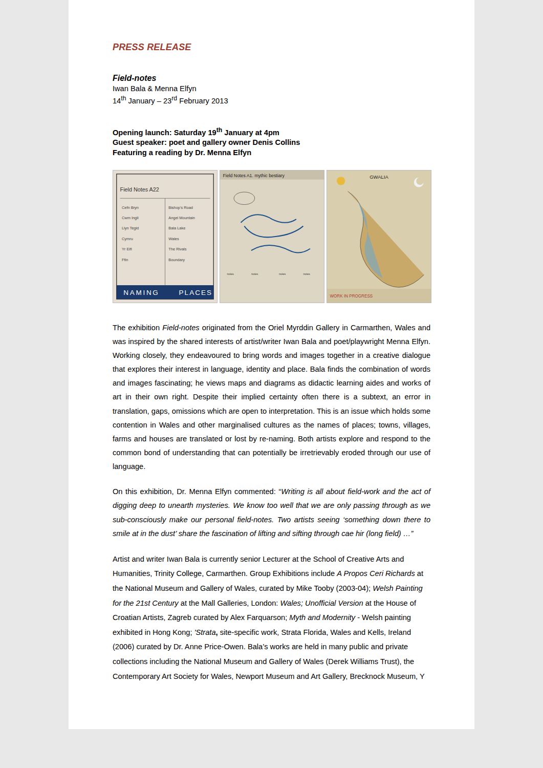PRESS RELEASE
Field-notes
Iwan Bala & Menna Elfyn
14th January – 23rd February 2013
Opening launch: Saturday 19th January at 4pm
Guest speaker: poet and gallery owner Denis Collins
Featuring a reading by Dr. Menna Elfyn
The exhibition Field-notes originated from the Oriel Myrddin Gallery in Carmarthen, Wales and was inspired by the shared interests of artist/writer Iwan Bala and poet/playwright Menna Elfyn. Working closely, they endeavoured to bring words and images together in a creative dialogue that explores their interest in language, identity and place. Bala finds the combination of words and images fascinating; he views maps and diagrams as didactic learning aides and works of art in their own right. Despite their implied certainty often there is a subtext, an error in translation, gaps, omissions which are open to interpretation. This is an issue which holds some contention in Wales and other marginalised cultures as the names of places; towns, villages, farms and houses are translated or lost by re-naming. Both artists explore and respond to the common bond of understanding that can potentially be irretrievably eroded through our use of language.
On this exhibition, Dr. Menna Elfyn commented: “Writing is all about field-work and the act of digging deep to unearth mysteries. We know too well that we are only passing through as we sub-consciously make our personal field-notes. Two artists seeing ‘something down there to smile at in the dust’ share the fascination of lifting and sifting through cae hir (long field) …”
Artist and writer Iwan Bala is currently senior Lecturer at the School of Creative Arts and Humanities, Trinity College, Carmarthen. Group Exhibitions include A Propos Ceri Richards at the National Museum and Gallery of Wales, curated by Mike Tooby (2003-04); Welsh Painting for the 21st Century at the Mall Galleries, London: Wales; Unofficial Version at the House of Croatian Artists, Zagreb curated by Alex Farquarson; Myth and Modernity - Welsh painting exhibited in Hong Kong; 'Strata, site-specific work, Strata Florida, Wales and Kells, Ireland (2006) curated by Dr. Anne Price-Owen. Bala’s works are held in many public and private collections including the National Museum and Gallery of Wales (Derek Williams Trust), the Contemporary Art Society for Wales, Newport Museum and Art Gallery, Brecknock Museum, Y